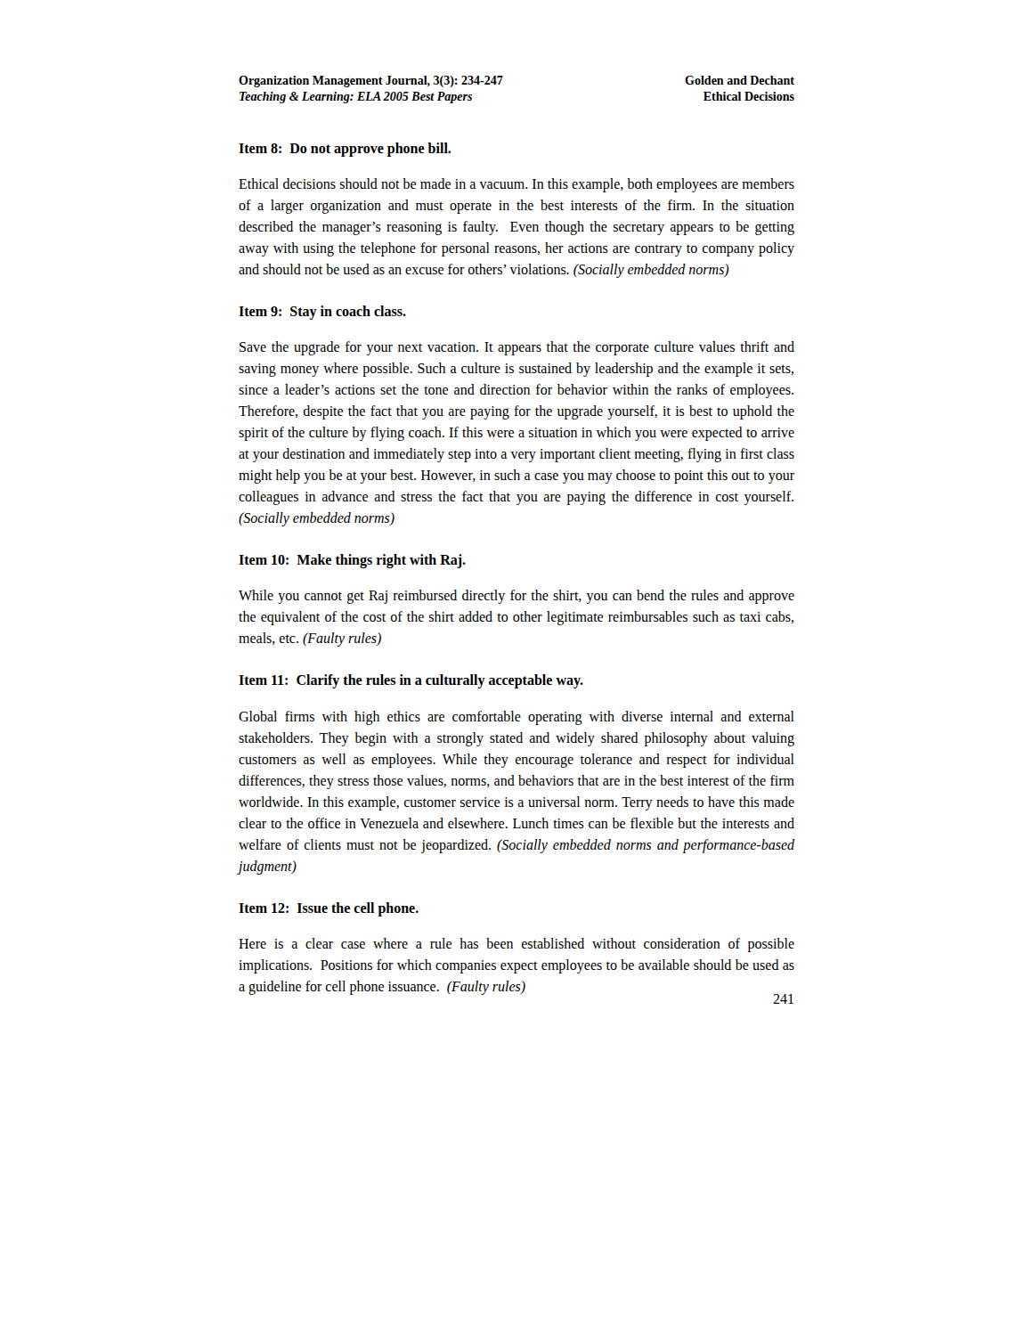Organization Management Journal, 3(3): 234-247 Golden and Dechant
Teaching & Learning: ELA 2005 Best Papers Ethical Decisions
Item 8: Do not approve phone bill.
Ethical decisions should not be made in a vacuum. In this example, both employees are members of a larger organization and must operate in the best interests of the firm. In the situation described the manager’s reasoning is faulty. Even though the secretary appears to be getting away with using the telephone for personal reasons, her actions are contrary to company policy and should not be used as an excuse for others’ violations. (Socially embedded norms)
Item 9: Stay in coach class.
Save the upgrade for your next vacation. It appears that the corporate culture values thrift and saving money where possible. Such a culture is sustained by leadership and the example it sets, since a leader’s actions set the tone and direction for behavior within the ranks of employees. Therefore, despite the fact that you are paying for the upgrade yourself, it is best to uphold the spirit of the culture by flying coach. If this were a situation in which you were expected to arrive at your destination and immediately step into a very important client meeting, flying in first class might help you be at your best. However, in such a case you may choose to point this out to your colleagues in advance and stress the fact that you are paying the difference in cost yourself. (Socially embedded norms)
Item 10: Make things right with Raj.
While you cannot get Raj reimbursed directly for the shirt, you can bend the rules and approve the equivalent of the cost of the shirt added to other legitimate reimbursables such as taxi cabs, meals, etc. (Faulty rules)
Item 11: Clarify the rules in a culturally acceptable way.
Global firms with high ethics are comfortable operating with diverse internal and external stakeholders. They begin with a strongly stated and widely shared philosophy about valuing customers as well as employees. While they encourage tolerance and respect for individual differences, they stress those values, norms, and behaviors that are in the best interest of the firm worldwide. In this example, customer service is a universal norm. Terry needs to have this made clear to the office in Venezuela and elsewhere. Lunch times can be flexible but the interests and welfare of clients must not be jeopardized. (Socially embedded norms and performance-based judgment)
Item 12: Issue the cell phone.
Here is a clear case where a rule has been established without consideration of possible implications. Positions for which companies expect employees to be available should be used as a guideline for cell phone issuance. (Faulty rules)
241